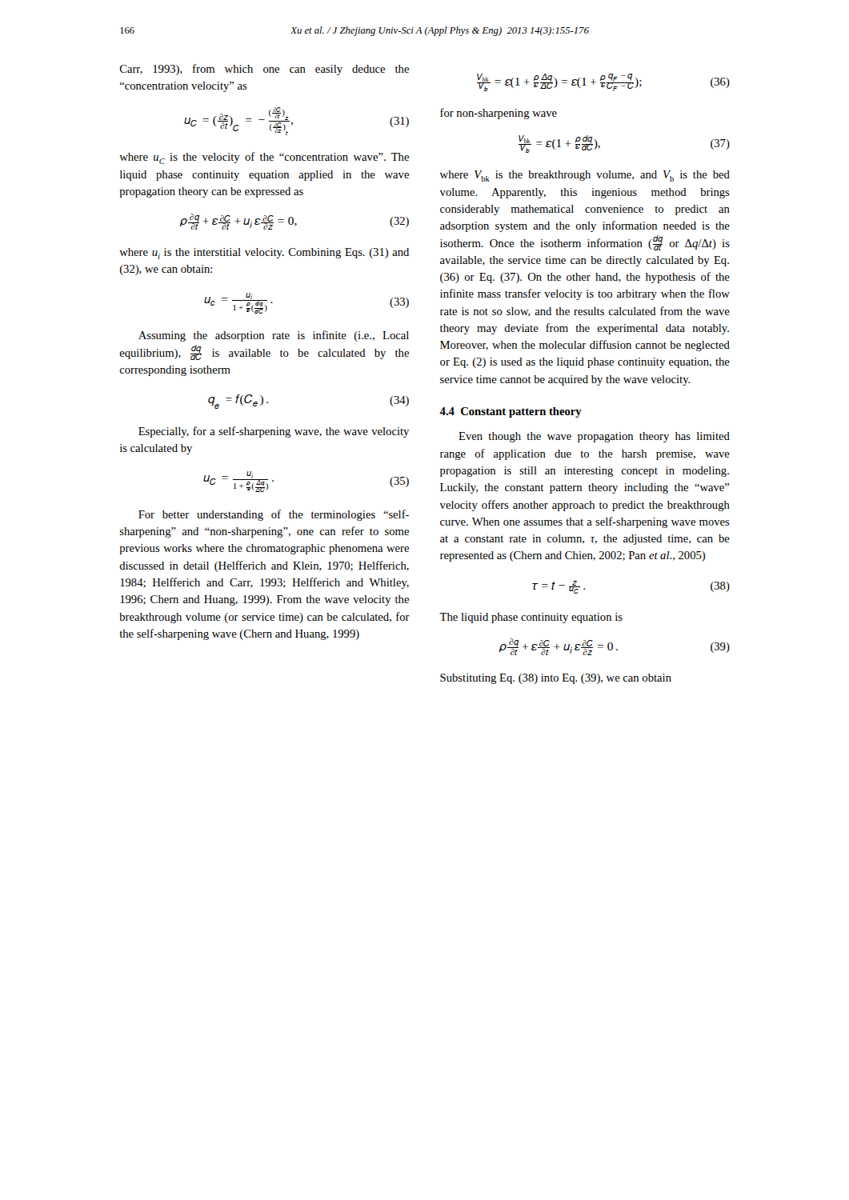166 Xu et al. / J Zhejiang Univ-Sci A (Appl Phys & Eng) 2013 14(3):155-176
Carr, 1993), from which one can easily deduce the “concentration velocity” as
uC = ( ∂z∂t ) C = − (∂C∂t) z (∂C∂z) t , (31)
where uC is the velocity of the “concentration wave”. The liquid phase continuity equation applied in the wave propagation theory can be expressed as
ρ ∂q∂t + ε ∂C∂t + ui ε ∂C∂z = 0 , (32)
where ui is the interstitial velocity. Combining Eqs. (31) and (32), we can obtain:
uc = ui 1+ ρε ( dqdC ) . (33)
Assuming the adsorption rate is infinite (i.e., Local equilibrium), dqdC is available to be calculated by the corresponding isotherm
qe = f (Ce) . (34)
Especially, for a self-sharpening wave, the wave velocity is calculated by
uC = ui 1+ ρε ( ΔqΔC ) . (35)
For better understanding of the terminologies “self-sharpening” and “non-sharpening”, one can refer to some previous works where the chromatographic phenomena were discussed in detail (Helfferich and Klein, 1970; Helfferich, 1984; Helfferich and Carr, 1993; Helfferich and Whitley, 1996; Chern and Huang, 1999). From the wave velocity the breakthrough volume (or service time) can be calculated, for the self-sharpening wave (Chern and Huang, 1999)
Vbk Vb = ε ( 1+ ρε ΔqΔC ) = ε ( 1+ ρε qF−q CF−C ) ; (36)
for non-sharpening wave
Vbk Vb = ε ( 1+ ρε dqdC ) , (37)
where Vbk is the breakthrough volume, and Vb is the bed volume. Apparently, this ingenious method brings considerably mathematical convenience to predict an adsorption system and the only information needed is the isotherm. Once the isotherm information (dqdt or Δq/Δt) is available, the service time can be directly calculated by Eq. (36) or Eq. (37). On the other hand, the hypothesis of the infinite mass transfer velocity is too arbitrary when the flow rate is not so slow, and the results calculated from the wave theory may deviate from the experimental data notably. Moreover, when the molecular diffusion cannot be neglected or Eq. (2) is used as the liquid phase continuity equation, the service time cannot be acquired by the wave velocity.
4.4 Constant pattern theory
Even though the wave propagation theory has limited range of application due to the harsh premise, wave propagation is still an interesting concept in modeling. Luckily, the constant pattern theory including the “wave” velocity offers another approach to predict the breakthrough curve. When one assumes that a self-sharpening wave moves at a constant rate in column, τ, the adjusted time, can be represented as (Chern and Chien, 2002; Pan et al., 2005)
τ = t − z uC . (38)
The liquid phase continuity equation is
ρ ∂q∂t + ε ∂C∂t + ui ε ∂C∂z = 0 . (39)
Substituting Eq. (38) into Eq. (39), we can obtain